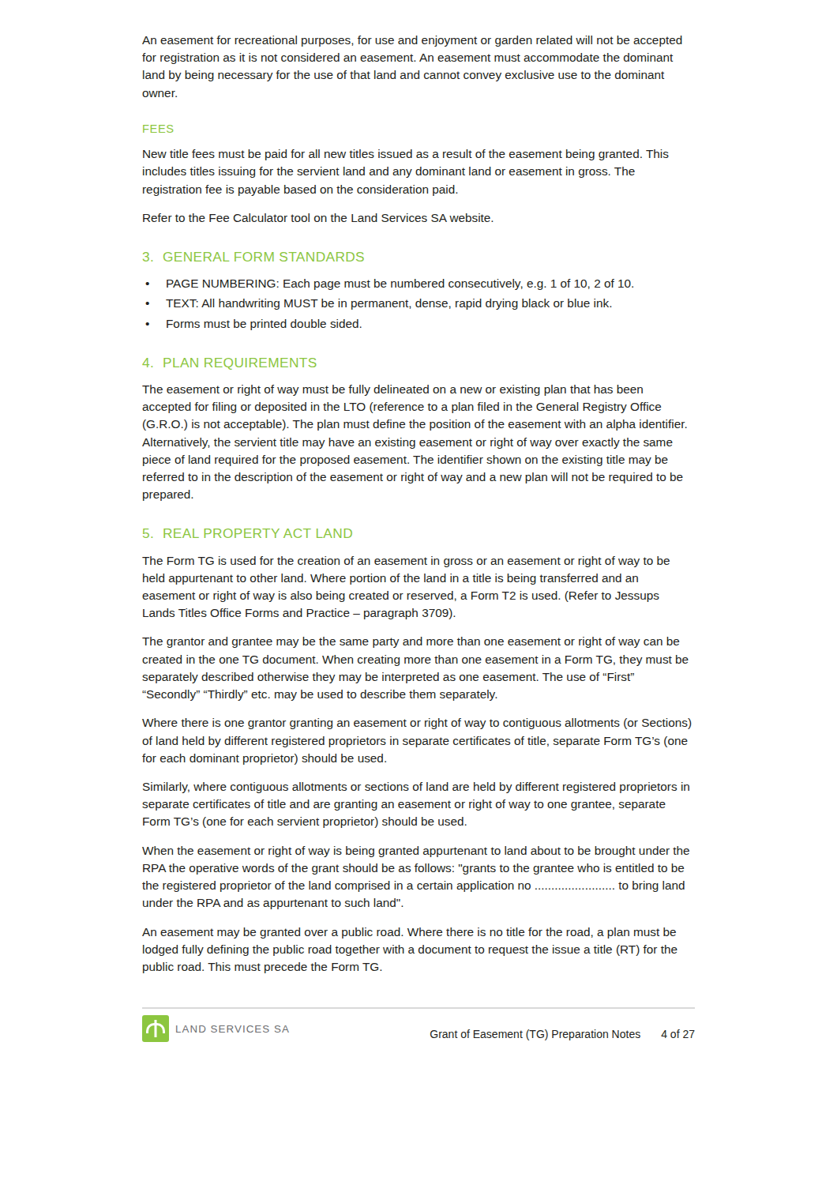An easement for recreational purposes, for use and enjoyment or garden related will not be accepted for registration as it is not considered an easement. An easement must accommodate the dominant land by being necessary for the use of that land and cannot convey exclusive use to the dominant owner.
Fees
New title fees must be paid for all new titles issued as a result of the easement being granted. This includes titles issuing for the servient land and any dominant land or easement in gross. The registration fee is payable based on the consideration paid.
Refer to the Fee Calculator tool on the Land Services SA website.
3. GENERAL FORM STANDARDS
PAGE NUMBERING: Each page must be numbered consecutively, e.g. 1 of 10, 2 of 10.
TEXT: All handwriting MUST be in permanent, dense, rapid drying black or blue ink.
Forms must be printed double sided.
4. PLAN REQUIREMENTS
The easement or right of way must be fully delineated on a new or existing plan that has been accepted for filing or deposited in the LTO (reference to a plan filed in the General Registry Office (G.R.O.) is not acceptable). The plan must define the position of the easement with an alpha identifier. Alternatively, the servient title may have an existing easement or right of way over exactly the same piece of land required for the proposed easement. The identifier shown on the existing title may be referred to in the description of the easement or right of way and a new plan will not be required to be prepared.
5. REAL PROPERTY ACT LAND
The Form TG is used for the creation of an easement in gross or an easement or right of way to be held appurtenant to other land. Where portion of the land in a title is being transferred and an easement or right of way is also being created or reserved, a Form T2 is used. (Refer to Jessups Lands Titles Office Forms and Practice – paragraph 3709).
The grantor and grantee may be the same party and more than one easement or right of way can be created in the one TG document. When creating more than one easement in a Form TG, they must be separately described otherwise they may be interpreted as one easement. The use of “First” “Secondly” “Thirdly” etc. may be used to describe them separately.
Where there is one grantor granting an easement or right of way to contiguous allotments (or Sections) of land held by different registered proprietors in separate certificates of title, separate Form TG’s (one for each dominant proprietor) should be used.
Similarly, where contiguous allotments or sections of land are held by different registered proprietors in separate certificates of title and are granting an easement or right of way to one grantee, separate Form TG’s (one for each servient proprietor) should be used.
When the easement or right of way is being granted appurtenant to land about to be brought under the RPA the operative words of the grant should be as follows: "grants to the grantee who is entitled to be the registered proprietor of the land comprised in a certain application no ........................ to bring land under the RPA and as appurtenant to such land".
An easement may be granted over a public road. Where there is no title for the road, a plan must be lodged fully defining the public road together with a document to request the issue a title (RT) for the public road. This must precede the Form TG.
LAND SERVICES SA
Grant of Easement (TG) Preparation Notes 4 of 27